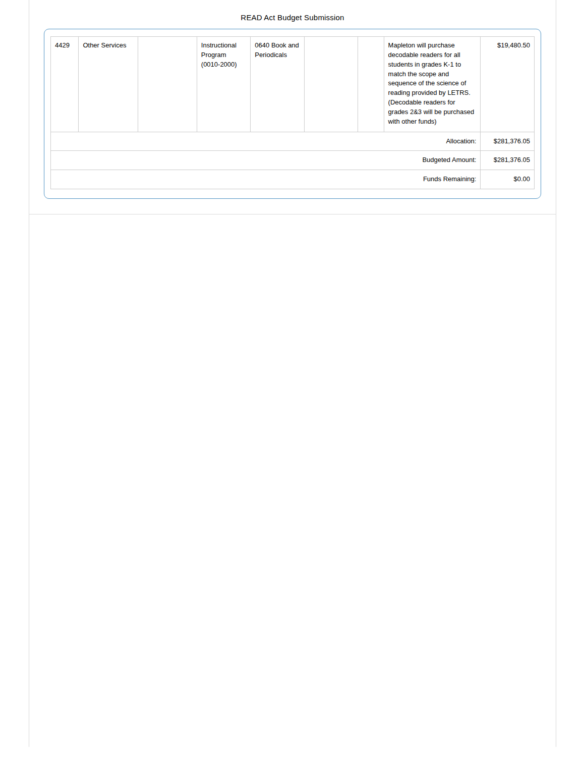READ Act Budget Submission
| 4429 | Other Services | | Instructional Program (0010-2000) | 0640 Book and Periodicals | | | Mapleton will purchase decodable readers for all students in grades K-1 to match the scope and sequence of the science of reading provided by LETRS. (Decodable readers for grades 2&3 will be purchased with other funds) | $19,480.50 |
| Allocation: | $281,376.05 |
| Budgeted Amount: | $281,376.05 |
| Funds Remaining: | $0.00 |